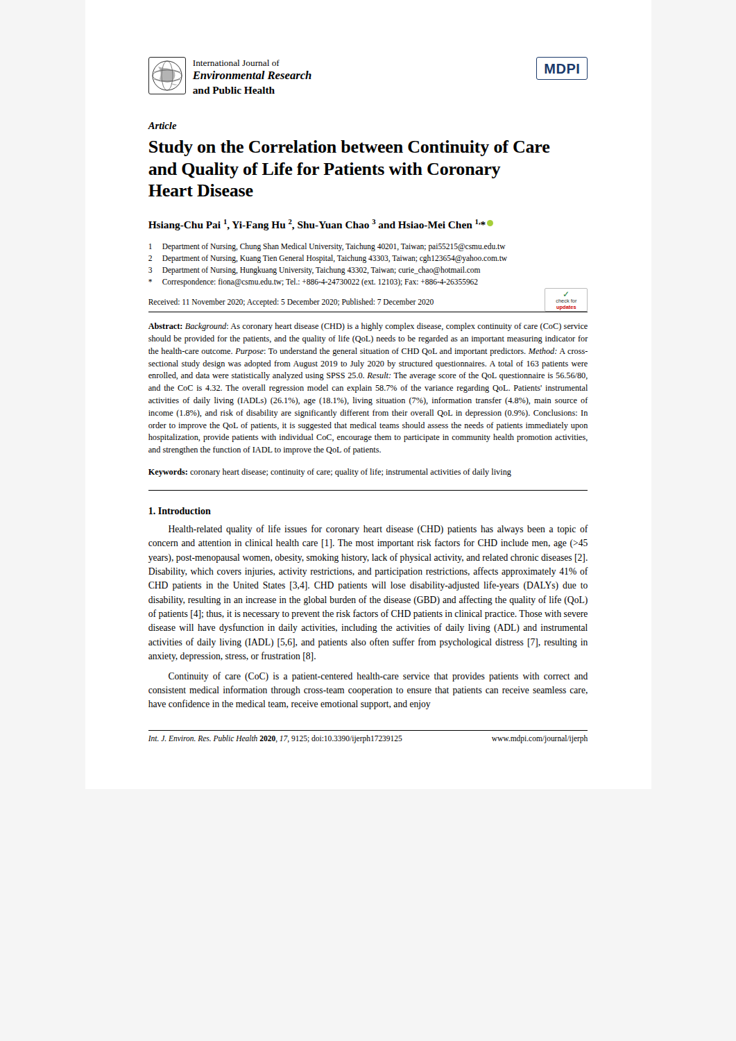International Journal of
Environmental Research
and Public Health
MDPI
Article
Study on the Correlation between Continuity of Care
and Quality of Life for Patients with Coronary
Heart Disease
Hsiang-Chu Pai 1, Yi-Fang Hu 2, Shu-Yuan Chao 3 and Hsiao-Mei Chen 1,*
1
Department of Nursing, Chung Shan Medical University, Taichung 40201, Taiwan; pai55215@csmu.edu.tw
2
Department of Nursing, Kuang Tien General Hospital, Taichung 43303, Taiwan; cgh123654@yahoo.com.tw
3
Department of Nursing, Hungkuang University, Taichung 43302, Taiwan; curie_chao@hotmail.com
*
Correspondence: fiona@csmu.edu.tw; Tel.: +886-4-24730022 (ext. 12103); Fax: +886-4-26355962
Received: 11 November 2020; Accepted: 5 December 2020; Published: 7 December 2020
✓
check for
updates
Abstract: Background: As coronary heart disease (CHD) is a highly complex disease, complex continuity of care (CoC) service should be provided for the patients, and the quality of life (QoL) needs to be regarded as an important measuring indicator for the health-care outcome. Purpose: To understand the general situation of CHD QoL and important predictors. Method: A cross-sectional study design was adopted from August 2019 to July 2020 by structured questionnaires. A total of 163 patients were enrolled, and data were statistically analyzed using SPSS 25.0. Result: The average score of the QoL questionnaire is 56.56/80, and the CoC is 4.32. The overall regression model can explain 58.7% of the variance regarding QoL. Patients' instrumental activities of daily living (IADLs) (26.1%), age (18.1%), living situation (7%), information transfer (4.8%), main source of income (1.8%), and risk of disability are significantly different from their overall QoL in depression (0.9%). Conclusions: In order to improve the QoL of patients, it is suggested that medical teams should assess the needs of patients immediately upon hospitalization, provide patients with individual CoC, encourage them to participate in community health promotion activities, and strengthen the function of IADL to improve the QoL of patients.
Keywords: coronary heart disease; continuity of care; quality of life; instrumental activities of daily living
1. Introduction
Health-related quality of life issues for coronary heart disease (CHD) patients has always been a topic of concern and attention in clinical health care [1]. The most important risk factors for CHD include men, age (>45 years), post-menopausal women, obesity, smoking history, lack of physical activity, and related chronic diseases [2]. Disability, which covers injuries, activity restrictions, and participation restrictions, affects approximately 41% of CHD patients in the United States [3,4]. CHD patients will lose disability-adjusted life-years (DALYs) due to disability, resulting in an increase in the global burden of the disease (GBD) and affecting the quality of life (QoL) of patients [4]; thus, it is necessary to prevent the risk factors of CHD patients in clinical practice. Those with severe disease will have dysfunction in daily activities, including the activities of daily living (ADL) and instrumental activities of daily living (IADL) [5,6], and patients also often suffer from psychological distress [7], resulting in anxiety, depression, stress, or frustration [8].
Continuity of care (CoC) is a patient-centered health-care service that provides patients with correct and consistent medical information through cross-team cooperation to ensure that patients can receive seamless care, have confidence in the medical team, receive emotional support, and enjoy
Int. J. Environ. Res. Public Health 2020, 17, 9125; doi:10.3390/ijerph17239125
www.mdpi.com/journal/ijerph